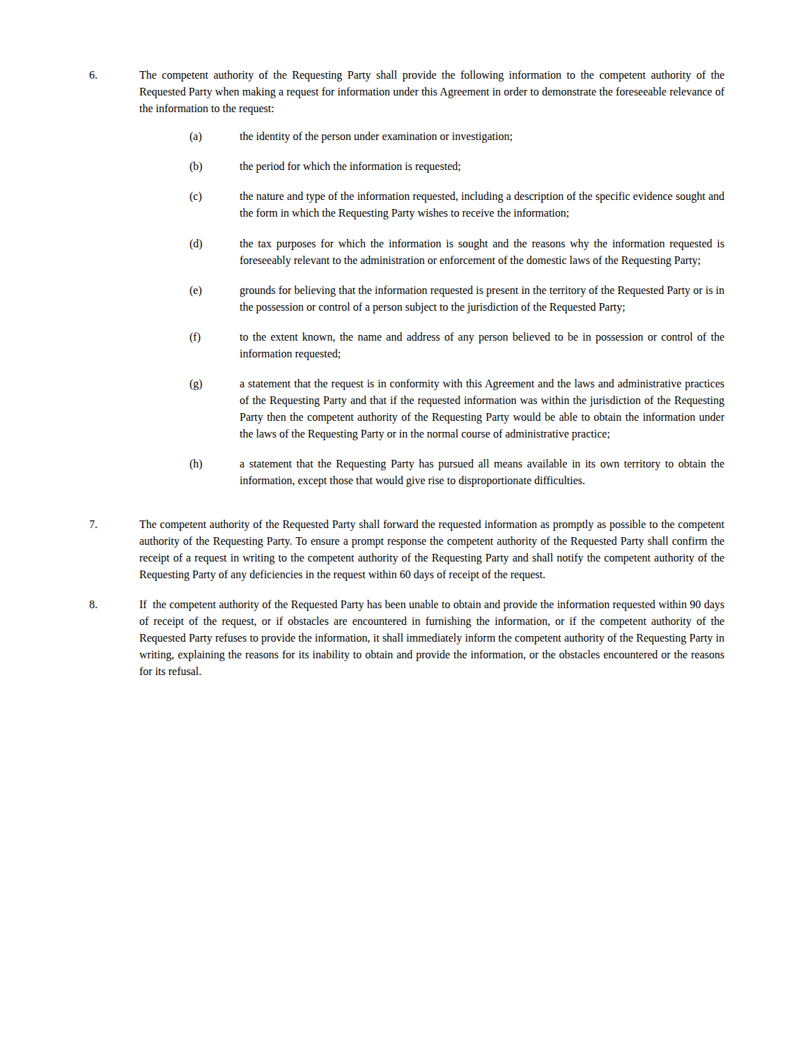6.
The competent authority of the Requesting Party shall provide the following information to the competent authority of the Requested Party when making a request for information under this Agreement in order to demonstrate the foreseeable relevance of the information to the request:
(a)
the identity of the person under examination or investigation;
(b)
the period for which the information is requested;
(c)
the nature and type of the information requested, including a description of the specific evidence sought and the form in which the Requesting Party wishes to receive the information;
(d)
the tax purposes for which the information is sought and the reasons why the information requested is foreseeably relevant to the administration or enforcement of the domestic laws of the Requesting Party;
(e)
grounds for believing that the information requested is present in the territory of the Requested Party or is in the possession or control of a person subject to the jurisdiction of the Requested Party;
(f)
to the extent known, the name and address of any person believed to be in possession or control of the information requested;
(g)
a statement that the request is in conformity with this Agreement and the laws and administrative practices of the Requesting Party and that if the requested information was within the jurisdiction of the Requesting Party then the competent authority of the Requesting Party would be able to obtain the information under the laws of the Requesting Party or in the normal course of administrative practice;
(h)
a statement that the Requesting Party has pursued all means available in its own territory to obtain the information, except those that would give rise to disproportionate difficulties.
7.
The competent authority of the Requested Party shall forward the requested information as promptly as possible to the competent authority of the Requesting Party. To ensure a prompt response the competent authority of the Requested Party shall confirm the receipt of a request in writing to the competent authority of the Requesting Party and shall notify the competent authority of the Requesting Party of any deficiencies in the request within 60 days of receipt of the request.
8.
If the competent authority of the Requested Party has been unable to obtain and provide the information requested within 90 days of receipt of the request, or if obstacles are encountered in furnishing the information, or if the competent authority of the Requested Party refuses to provide the information, it shall immediately inform the competent authority of the Requesting Party in writing, explaining the reasons for its inability to obtain and provide the information, or the obstacles encountered or the reasons for its refusal.